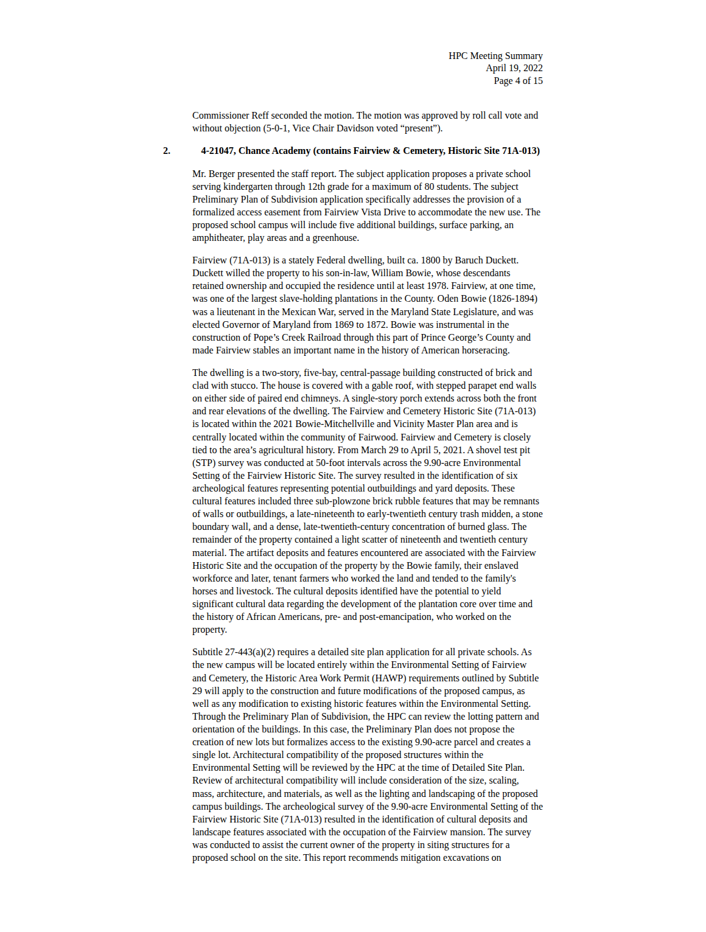HPC Meeting Summary
April 19, 2022
Page 4 of 15
Commissioner Reff seconded the motion. The motion was approved by roll call vote and without objection (5-0-1, Vice Chair Davidson voted “present”).
2. 4-21047, Chance Academy (contains Fairview & Cemetery, Historic Site 71A-013)
Mr. Berger presented the staff report. The subject application proposes a private school serving kindergarten through 12th grade for a maximum of 80 students. The subject Preliminary Plan of Subdivision application specifically addresses the provision of a formalized access easement from Fairview Vista Drive to accommodate the new use. The proposed school campus will include five additional buildings, surface parking, an amphitheater, play areas and a greenhouse.
Fairview (71A-013) is a stately Federal dwelling, built ca. 1800 by Baruch Duckett. Duckett willed the property to his son-in-law, William Bowie, whose descendants retained ownership and occupied the residence until at least 1978. Fairview, at one time, was one of the largest slave-holding plantations in the County. Oden Bowie (1826-1894) was a lieutenant in the Mexican War, served in the Maryland State Legislature, and was elected Governor of Maryland from 1869 to 1872. Bowie was instrumental in the construction of Pope’s Creek Railroad through this part of Prince George’s County and made Fairview stables an important name in the history of American horseracing.
The dwelling is a two-story, five-bay, central-passage building constructed of brick and clad with stucco. The house is covered with a gable roof, with stepped parapet end walls on either side of paired end chimneys. A single-story porch extends across both the front and rear elevations of the dwelling. The Fairview and Cemetery Historic Site (71A-013) is located within the 2021 Bowie-Mitchellville and Vicinity Master Plan area and is centrally located within the community of Fairwood. Fairview and Cemetery is closely tied to the area’s agricultural history. From March 29 to April 5, 2021. A shovel test pit (STP) survey was conducted at 50-foot intervals across the 9.90-acre Environmental Setting of the Fairview Historic Site. The survey resulted in the identification of six archeological features representing potential outbuildings and yard deposits. These cultural features included three sub-plowzone brick rubble features that may be remnants of walls or outbuildings, a late-nineteenth to early-twentieth century trash midden, a stone boundary wall, and a dense, late-twentieth-century concentration of burned glass. The remainder of the property contained a light scatter of nineteenth and twentieth century material. The artifact deposits and features encountered are associated with the Fairview Historic Site and the occupation of the property by the Bowie family, their enslaved workforce and later, tenant farmers who worked the land and tended to the family's horses and livestock. The cultural deposits identified have the potential to yield significant cultural data regarding the development of the plantation core over time and the history of African Americans, pre- and post-emancipation, who worked on the property.
Subtitle 27-443(a)(2) requires a detailed site plan application for all private schools. As the new campus will be located entirely within the Environmental Setting of Fairview and Cemetery, the Historic Area Work Permit (HAWP) requirements outlined by Subtitle 29 will apply to the construction and future modifications of the proposed campus, as well as any modification to existing historic features within the Environmental Setting. Through the Preliminary Plan of Subdivision, the HPC can review the lotting pattern and orientation of the buildings. In this case, the Preliminary Plan does not propose the creation of new lots but formalizes access to the existing 9.90-acre parcel and creates a single lot. Architectural compatibility of the proposed structures within the Environmental Setting will be reviewed by the HPC at the time of Detailed Site Plan. Review of architectural compatibility will include consideration of the size, scaling, mass, architecture, and materials, as well as the lighting and landscaping of the proposed campus buildings. The archeological survey of the 9.90-acre Environmental Setting of the Fairview Historic Site (71A-013) resulted in the identification of cultural deposits and landscape features associated with the occupation of the Fairview mansion. The survey was conducted to assist the current owner of the property in siting structures for a proposed school on the site. This report recommends mitigation excavations on